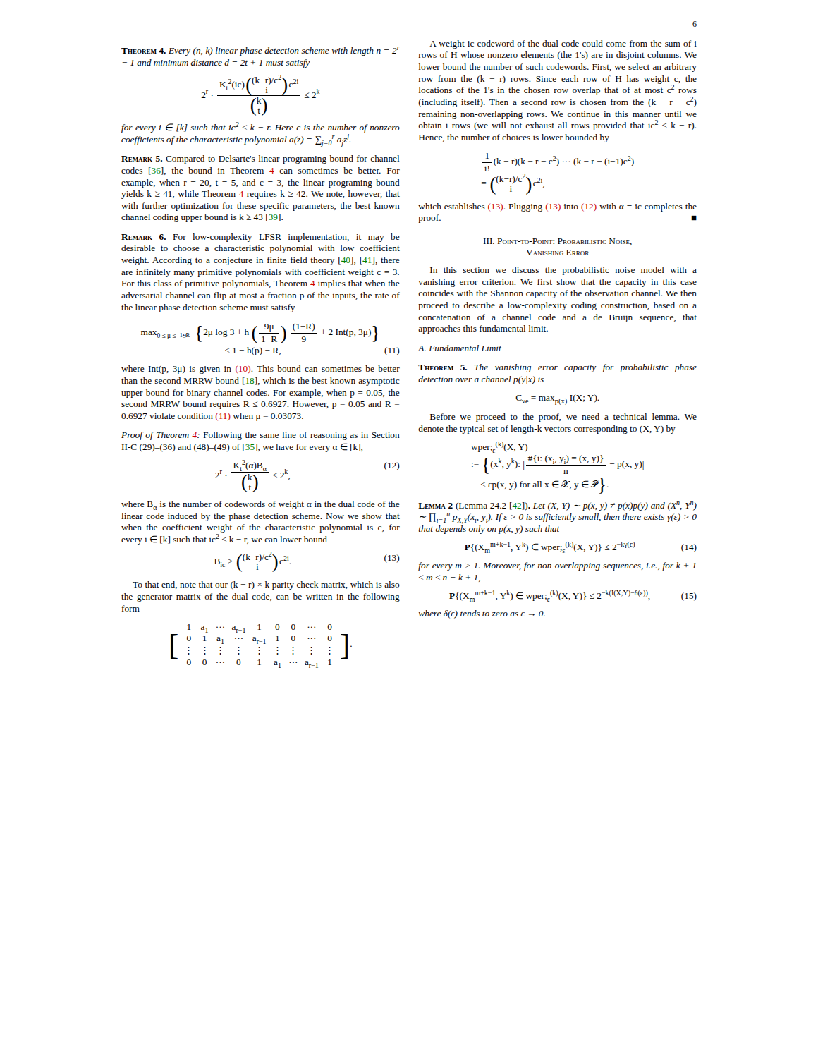6
Theorem 4. Every (n, k) linear phase detection scheme with length n = 2r − 1 and minimum distance d = 2t + 1 must satisfy
2r · Kt2(ic)((k−r)/c2 i) c2i(kt) ≤ 2k
for every i ∈ [k] such that ic2 ≤ k − r. Here c is the number of nonzero coefficients of the characteristic polynomial a(z) = ∑j=0r ajzj.
Remark 5. Compared to Delsarte's linear programing bound for channel codes [36], the bound in Theorem 4 can sometimes be better. For example, when r = 20, t = 5, and c = 3, the linear programing bound yields k ≥ 41, while Theorem 4 requires k ≥ 42. We note, however, that with further optimization for these specific parameters, the best known channel coding upper bound is k ≥ 43 [39].
Remark 6. For low-complexity LFSR implementation, it may be desirable to choose a characteristic polynomial with low coefficient weight. According to a conjecture in finite field theory [40], [41], there are infinitely many primitive polynomials with coefficient weight c = 3. For this class of primitive polynomials, Theorem 4 implies that when the adversarial channel can flip at most a fraction p of the inputs, the rate of the linear phase detection scheme must satisfy
max0 ≤ μ ≤ 1−R 9 {2μ log 3 + h (9μ 1−R) (1−R) 9 + 2 Int(p, 3μ)}
≤ 1 − h(p) − R, (11)
where Int(p, 3μ) is given in (10). This bound can sometimes be better than the second MRRW bound [18], which is the best known asymptotic upper bound for binary channel codes. For example, when p = 0.05, the second MRRW bound requires R ≤ 0.6927. However, p = 0.05 and R = 0.6927 violate condition (11) when μ = 0.03073.
Proof of Theorem 4: Following the same line of reasoning as in Section II-C (29)–(36) and (48)–(49) of [35], we have for every α ∈ [k],
2r · Kt2(α)Bα(kt) ≤ 2k, (12)
where Bα is the number of codewords of weight α in the dual code of the linear code induced by the phase detection scheme. Now we show that when the coefficient weight of the characteristic polynomial is c, for every i ∈ [k] such that ic2 ≤ k − r, we can lower bound
Bic ≥ ((k−r)/c2 i) c2i. (13)
To that end, note that our (k − r) × k parity check matrix, which is also the generator matrix of the dual code, can be written in the following form
[
| 1 | a 1 | ··· | a r−1 | 1 | 0 | 0 | ··· | 0 |
| 0 | 1 | a 1 | ··· | a r−1 | 1 | 0 | ··· | 0 |
| ⋮ | ⋮ | ⋮ | ⋮ | ⋮ | ⋮ | ⋮ | ⋮ | ⋮ |
| 0 | 0 | ··· | 0 | 1 | a 1 | ··· | a r−1 | 1 |
].
A weight ic codeword of the dual code could come from the sum of i rows of H whose nonzero elements (the 1's) are in disjoint columns. We lower bound the number of such codewords. First, we select an arbitrary row from the (k − r) rows. Since each row of H has weight c, the locations of the 1's in the chosen row overlap that of at most c2 rows (including itself). Then a second row is chosen from the (k − r − c2) remaining non-overlapping rows. We continue in this manner until we obtain i rows (we will not exhaust all rows provided that ic2 ≤ k − r). Hence, the number of choices is lower bounded by
1 i!(k − r)(k − r − c2) ··· (k − r − (i−1)c2)
= ((k−r)/c2 i) c2i,
which establishes (13). Plugging (13) into (12) with α = ic completes the proof. ■
III. Point-to-Point: Probabilistic Noise,
Vanishing Error
In this section we discuss the probabilistic noise model with a vanishing error criterion. We first show that the capacity in this case coincides with the Shannon capacity of the observation channel. We then proceed to describe a low-complexity coding construction, based on a concatenation of a channel code and a de Bruijn sequence, that approaches this fundamental limit.
A. Fundamental Limit
Theorem 5. The vanishing error capacity for probabilistic phase detection over a channel p(y|x) is
Cve = maxp(x) I(X; Y).
Before we proceed to the proof, we need a technical lemma. We denote the typical set of length-k vectors corresponding to (X, Y) by
wper;ε(k)(X, Y)
:= {(xk, yk): |#{i: (xi, yi) = (x, y)}n − p(x, y)|
≤ εp(x, y) for all x ∈ 𝒳, y ∈ 𝒫}.
Lemma 2 (Lemma 24.2 [42]). Let (X, Y) ∼ p(x, y) ≠ p(x)p(y) and (Xn, Yn) ∼ ∏i=1n pX,Y(xi, yi). If ε > 0 is sufficiently small, then there exists γ(ε) > 0 that depends only on p(x, y) such that
P{(Xmm+k−1, Yk) ∈ wper;ε(k)(X, Y)} ≤ 2−kγ(ε) (14)
for every m > 1. Moreover, for non-overlapping sequences, i.e., for k + 1 ≤ m ≤ n − k + 1,
P{(Xmm+k−1, Yk) ∈ wper;ε(k)(X, Y)} ≤ 2−k(I(X;Y)−δ(ε)), (15)
where δ(ε) tends to zero as ε → 0.